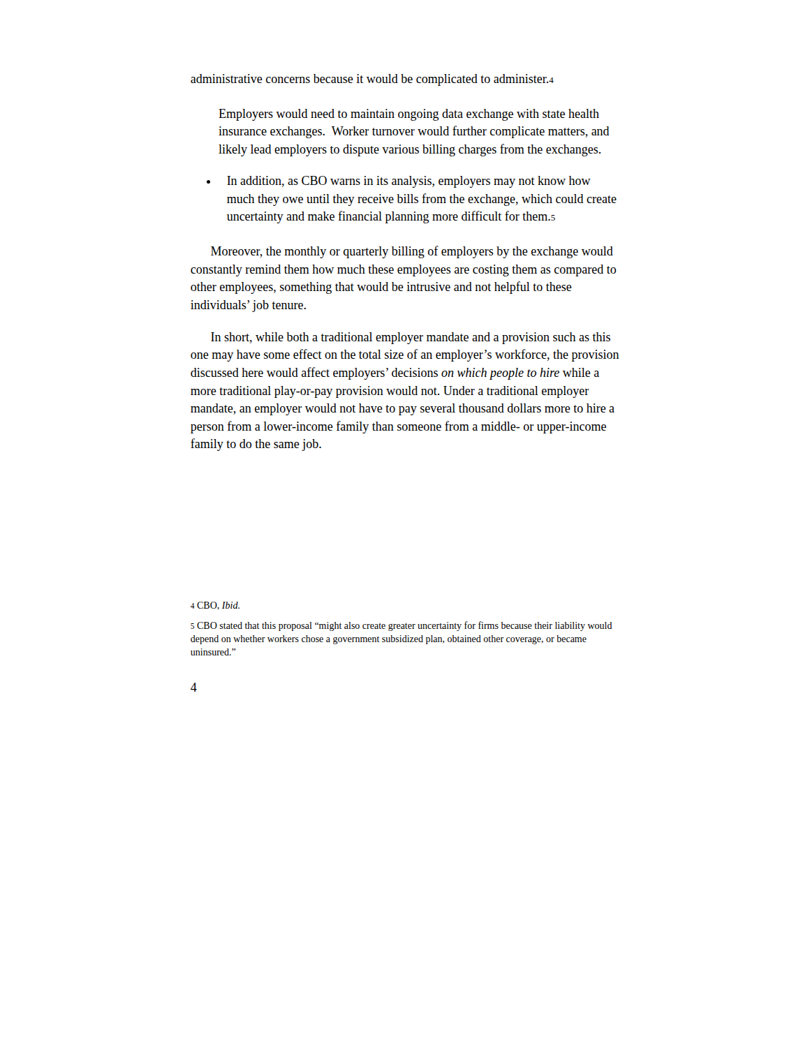administrative concerns because it would be complicated to administer.4
Employers would need to maintain ongoing data exchange with state health insurance exchanges. Worker turnover would further complicate matters, and likely lead employers to dispute various billing charges from the exchanges.
In addition, as CBO warns in its analysis, employers may not know how much they owe until they receive bills from the exchange, which could create uncertainty and make financial planning more difficult for them.5
Moreover, the monthly or quarterly billing of employers by the exchange would constantly remind them how much these employees are costing them as compared to other employees, something that would be intrusive and not helpful to these individuals’ job tenure.
In short, while both a traditional employer mandate and a provision such as this one may have some effect on the total size of an employer’s workforce, the provision discussed here would affect employers’ decisions on which people to hire while a more traditional play-or-pay provision would not. Under a traditional employer mandate, an employer would not have to pay several thousand dollars more to hire a person from a lower-income family than someone from a middle- or upper-income family to do the same job.
4 CBO, Ibid.
5 CBO stated that this proposal “might also create greater uncertainty for firms because their liability would depend on whether workers chose a government subsidized plan, obtained other coverage, or became uninsured.”
4